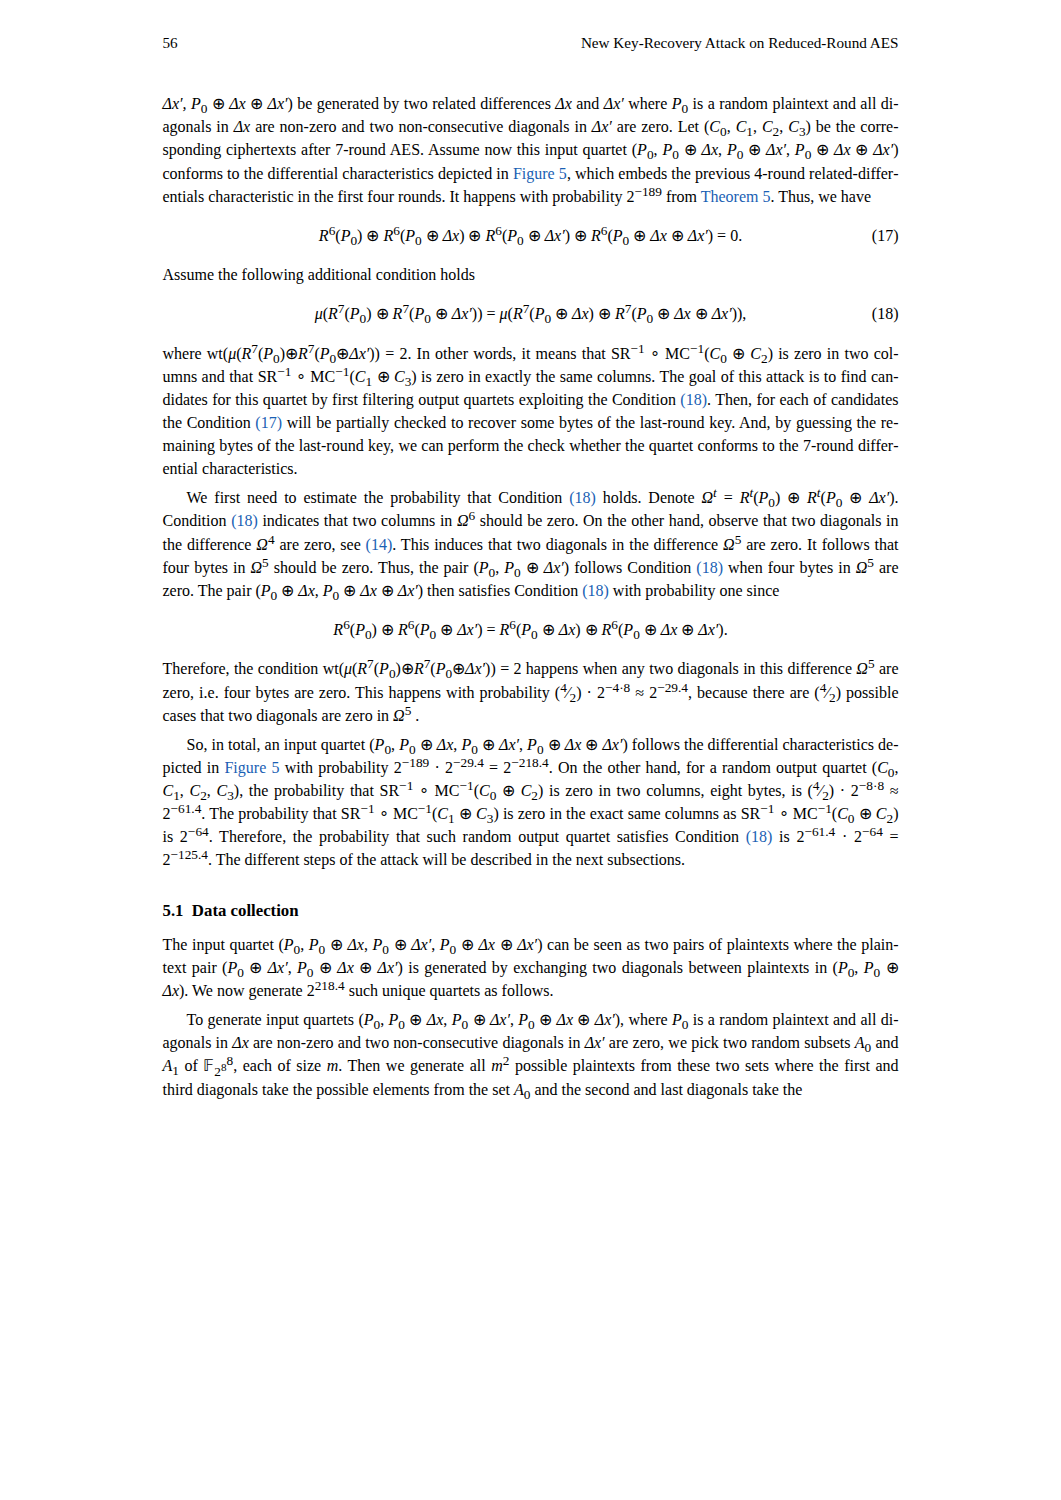56 New Key-Recovery Attack on Reduced-Round AES
Δx′, P0 ⊕ Δx ⊕ Δx′) be generated by two related differences Δx and Δx′ where P0 is a random plaintext and all diagonals in Δx are non-zero and two non-consecutive diagonals in Δx′ are zero. Let (C0, C1, C2, C3) be the corresponding ciphertexts after 7-round AES. Assume now this input quartet (P0, P0 ⊕ Δx, P0 ⊕ Δx′, P0 ⊕ Δx ⊕ Δx′) conforms to the differential characteristics depicted in Figure 5, which embeds the previous 4-round related-differentials characteristic in the first four rounds. It happens with probability 2−189 from Theorem 5. Thus, we have
R6(P0) ⊕ R6(P0 ⊕ Δx) ⊕ R6(P0 ⊕ Δx′) ⊕ R6(P0 ⊕ Δx ⊕ Δx′) = 0. (17)
Assume the following additional condition holds
μ(R7(P0) ⊕ R7(P0 ⊕ Δx′)) = μ(R7(P0 ⊕ Δx) ⊕ R7(P0 ⊕ Δx ⊕ Δx′)), (18)
where wt(μ(R7(P0)⊕R7(P0⊕Δx′)) = 2. In other words, it means that SR−1 ∘ MC−1(C0 ⊕ C2) is zero in two columns and that SR−1 ∘ MC−1(C1 ⊕ C3) is zero in exactly the same columns. The goal of this attack is to find candidates for this quartet by first filtering output quartets exploiting the Condition (18). Then, for each of candidates the Condition (17) will be partially checked to recover some bytes of the last-round key. And, by guessing the remaining bytes of the last-round key, we can perform the check whether the quartet conforms to the 7-round differential characteristics.
We first need to estimate the probability that Condition (18) holds. Denote Ωt = Rt(P0) ⊕ Rt(P0 ⊕ Δx′). Condition (18) indicates that two columns in Ω6 should be zero. On the other hand, observe that two diagonals in the difference Ω4 are zero, see (14). This induces that two diagonals in the difference Ω5 are zero. It follows that four bytes in Ω5 should be zero. Thus, the pair (P0, P0 ⊕ Δx′) follows Condition (18) when four bytes in Ω5 are zero. The pair (P0 ⊕ Δx, P0 ⊕ Δx ⊕ Δx′) then satisfies Condition (18) with probability one since
R6(P0) ⊕ R6(P0 ⊕ Δx′) = R6(P0 ⊕ Δx) ⊕ R6(P0 ⊕ Δx ⊕ Δx′).
Therefore, the condition wt(μ(R7(P0)⊕R7(P0⊕Δx′)) = 2 happens when any two diagonals in this difference Ω5 are zero, i.e. four bytes are zero. This happens with probability (4⁄2) · 2−4·8 ≈ 2−29.4, because there are (4⁄2) possible cases that two diagonals are zero in Ω5 .
So, in total, an input quartet (P0, P0 ⊕ Δx, P0 ⊕ Δx′, P0 ⊕ Δx ⊕ Δx′) follows the differential characteristics depicted in Figure 5 with probability 2−189 · 2−29.4 = 2−218.4. On the other hand, for a random output quartet (C0, C1, C2, C3), the probability that SR−1 ∘ MC−1(C0 ⊕ C2) is zero in two columns, eight bytes, is (4⁄2) · 2−8·8 ≈ 2−61.4. The probability that SR−1 ∘ MC−1(C1 ⊕ C3) is zero in the exact same columns as SR−1 ∘ MC−1(C0 ⊕ C2) is 2−64. Therefore, the probability that such random output quartet satisfies Condition (18) is 2−61.4 · 2−64 = 2−125.4. The different steps of the attack will be described in the next subsections.
5.1 Data collection
The input quartet (P0, P0 ⊕ Δx, P0 ⊕ Δx′, P0 ⊕ Δx ⊕ Δx′) can be seen as two pairs of plaintexts where the plaintext pair (P0 ⊕ Δx′, P0 ⊕ Δx ⊕ Δx′) is generated by exchanging two diagonals between plaintexts in (P0, P0 ⊕ Δx). We now generate 2218.4 such unique quartets as follows.
To generate input quartets (P0, P0 ⊕ Δx, P0 ⊕ Δx′, P0 ⊕ Δx ⊕ Δx′), where P0 is a random plaintext and all diagonals in Δx are non-zero and two non-consecutive diagonals in Δx′ are zero, we pick two random subsets A0 and A1 of 𝔽288, each of size m. Then we generate all m2 possible plaintexts from these two sets where the first and third diagonals take the possible elements from the set A0 and the second and last diagonals take the